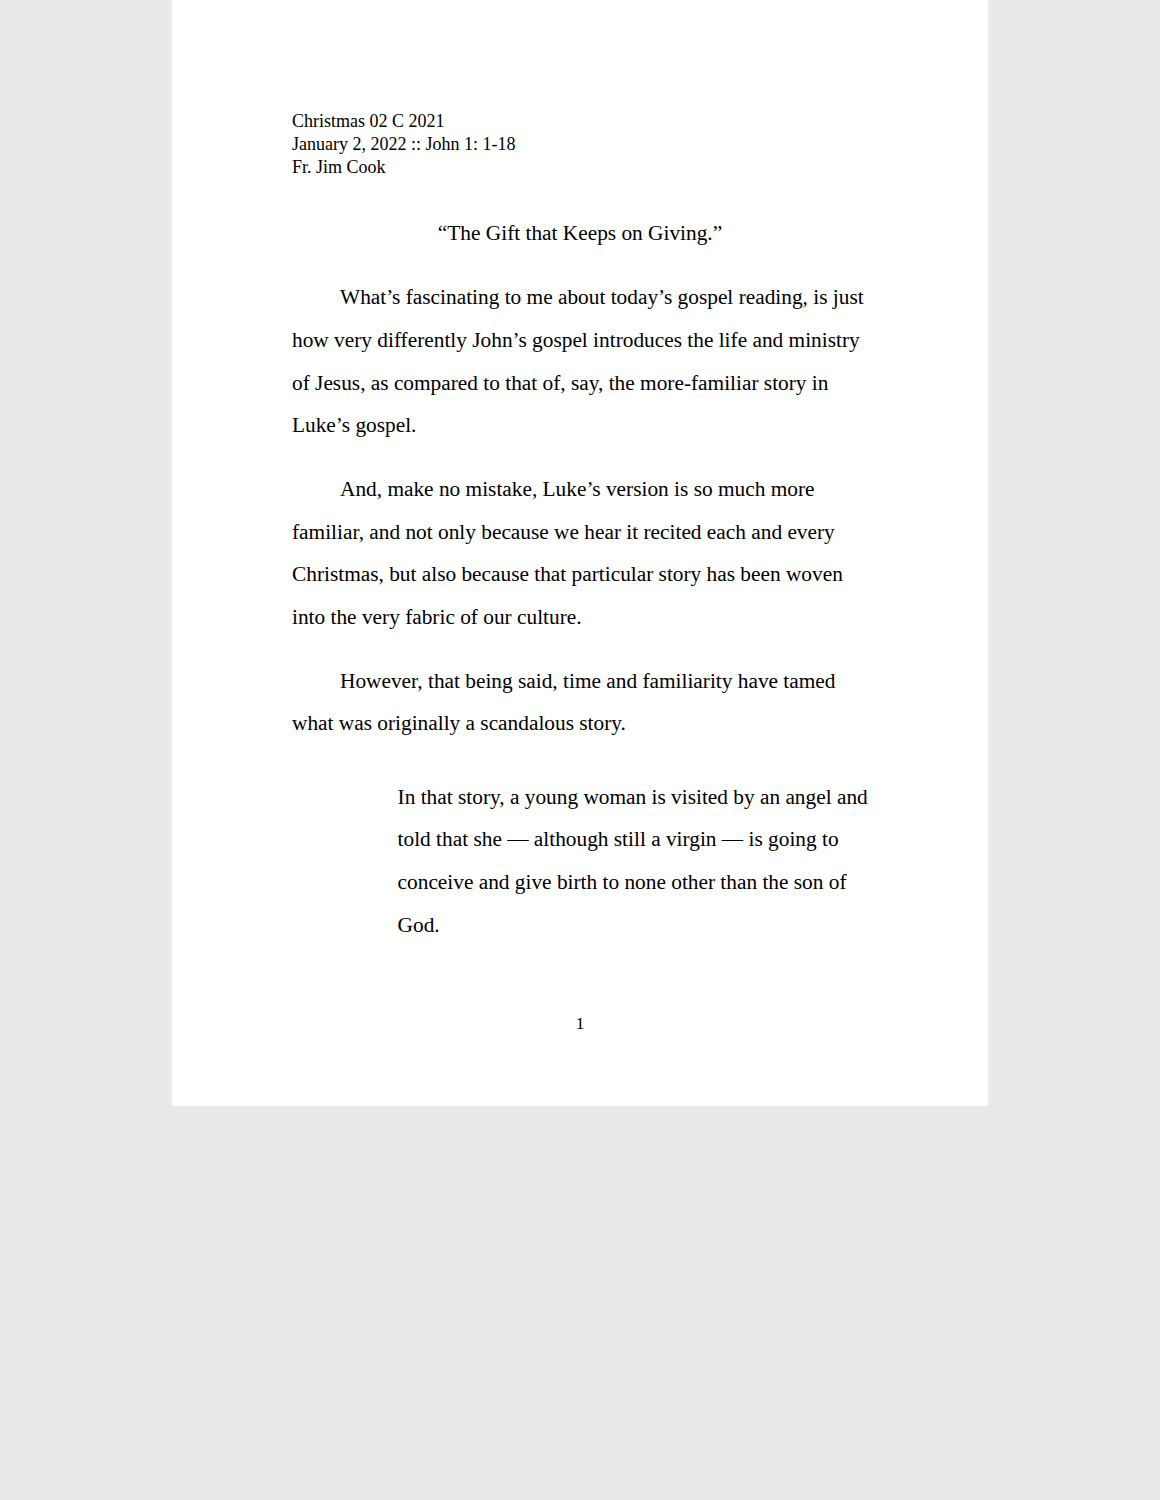Christmas 02 C 2021
January 2, 2022 :: John 1: 1-18
Fr. Jim Cook
“The Gift that Keeps on Giving.”
What’s fascinating to me about today’s gospel reading, is just how very differently John’s gospel introduces the life and ministry of Jesus, as compared to that of, say, the more-familiar story in Luke’s gospel.
And, make no mistake, Luke’s version is so much more familiar, and not only because we hear it recited each and every Christmas, but also because that particular story has been woven into the very fabric of our culture.
However, that being said, time and familiarity have tamed what was originally a scandalous story.
In that story, a young woman is visited by an angel and told that she — although still a virgin — is going to conceive and give birth to none other than the son of God.
1